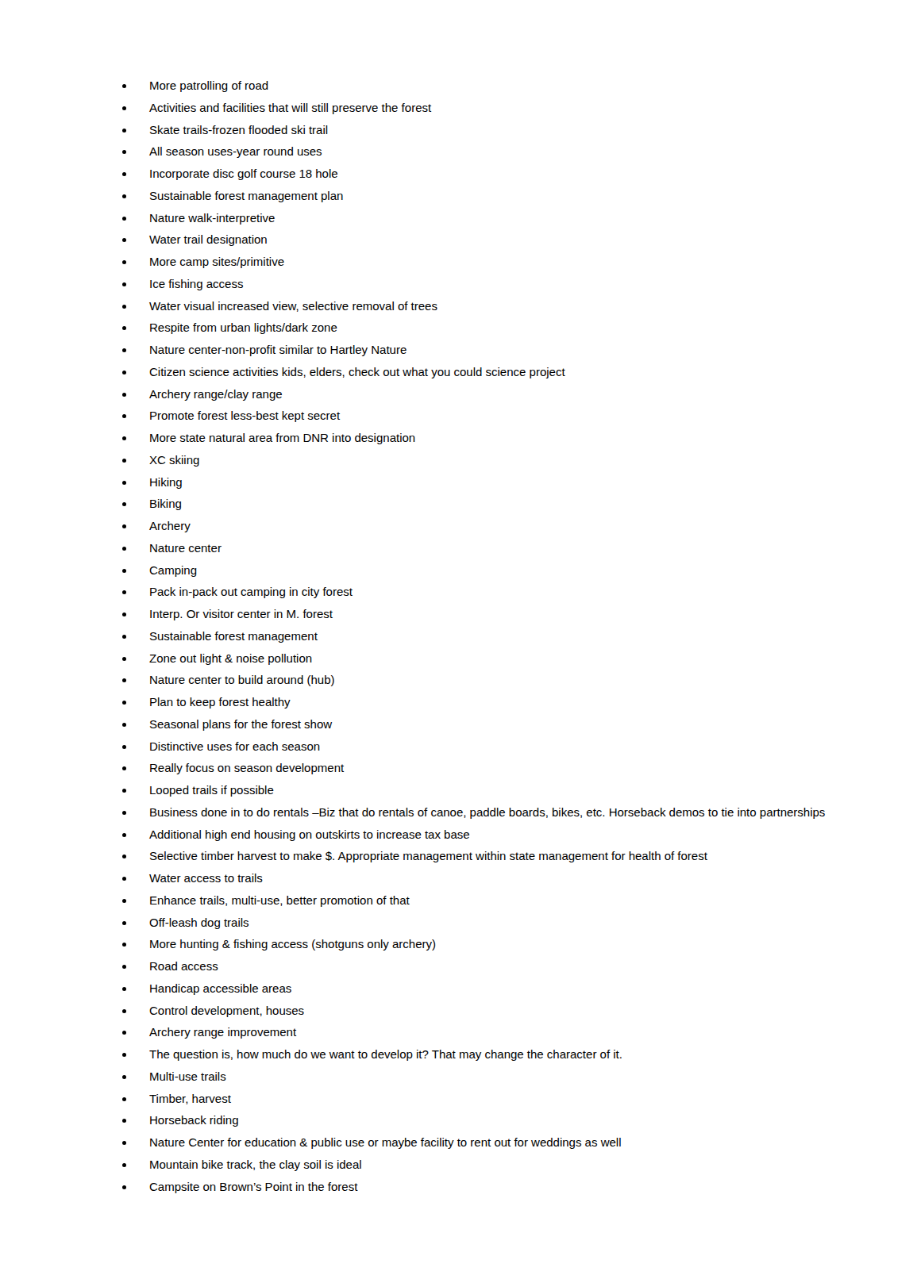More patrolling of road
Activities and facilities that will still preserve the forest
Skate trails-frozen flooded ski trail
All season uses-year round uses
Incorporate disc golf course 18 hole
Sustainable forest management plan
Nature walk-interpretive
Water trail designation
More camp sites/primitive
Ice fishing access
Water visual increased view, selective removal of trees
Respite from urban lights/dark zone
Nature center-non-profit similar to Hartley Nature
Citizen science activities kids, elders, check out what you could science project
Archery range/clay range
Promote forest less-best kept secret
More state natural area from DNR into designation
XC skiing
Hiking
Biking
Archery
Nature center
Camping
Pack in-pack out camping in city forest
Interp. Or visitor center in M. forest
Sustainable forest management
Zone out light & noise pollution
Nature center to build around (hub)
Plan to keep forest healthy
Seasonal plans for the forest show
Distinctive uses for each season
Really focus on season development
Looped trails if possible
Business done in to do rentals –Biz that do rentals of canoe, paddle boards, bikes, etc. Horseback demos to tie into partnerships
Additional high end housing on outskirts to increase tax base
Selective timber harvest to make $. Appropriate management within state management for health of forest
Water access to trails
Enhance trails, multi-use, better promotion of that
Off-leash dog trails
More hunting & fishing access (shotguns only archery)
Road access
Handicap accessible areas
Control development, houses
Archery range improvement
The question is, how much do we want to develop it? That may change the character of it.
Multi-use trails
Timber, harvest
Horseback riding
Nature Center for education & public use or maybe facility to rent out for weddings as well
Mountain bike track, the clay soil is ideal
Campsite on Brown’s Point in the forest